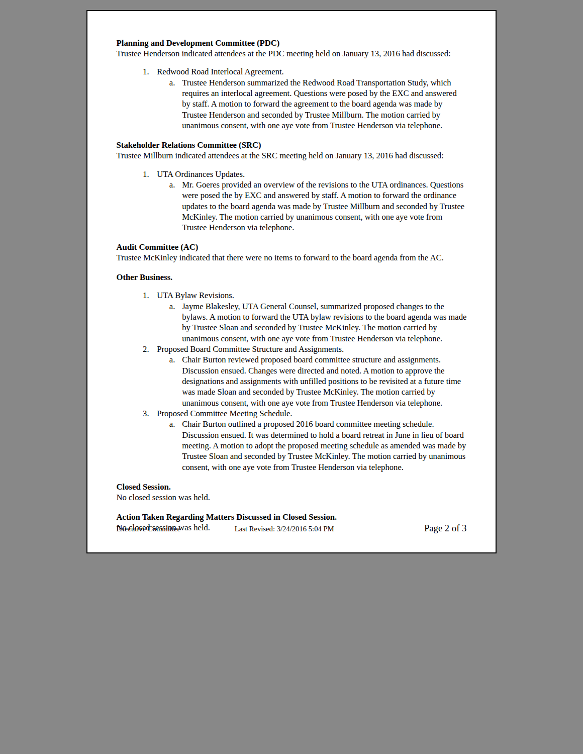Planning and Development Committee (PDC)
Trustee Henderson indicated attendees at the PDC meeting held on January 13, 2016 had discussed:
Redwood Road Interlocal Agreement.
Trustee Henderson summarized the Redwood Road Transportation Study, which requires an interlocal agreement. Questions were posed by the EXC and answered by staff. A motion to forward the agreement to the board agenda was made by Trustee Henderson and seconded by Trustee Millburn. The motion carried by unanimous consent, with one aye vote from Trustee Henderson via telephone.
Stakeholder Relations Committee (SRC)
Trustee Millburn indicated attendees at the SRC meeting held on January 13, 2016 had discussed:
UTA Ordinances Updates.
Mr. Goeres provided an overview of the revisions to the UTA ordinances. Questions were posed the by EXC and answered by staff. A motion to forward the ordinance updates to the board agenda was made by Trustee Millburn and seconded by Trustee McKinley. The motion carried by unanimous consent, with one aye vote from Trustee Henderson via telephone.
Audit Committee (AC)
Trustee McKinley indicated that there were no items to forward to the board agenda from the AC.
Other Business.
UTA Bylaw Revisions.
Jayme Blakesley, UTA General Counsel, summarized proposed changes to the bylaws. A motion to forward the UTA bylaw revisions to the board agenda was made by Trustee Sloan and seconded by Trustee McKinley. The motion carried by unanimous consent, with one aye vote from Trustee Henderson via telephone.
Proposed Board Committee Structure and Assignments.
Chair Burton reviewed proposed board committee structure and assignments. Discussion ensued. Changes were directed and noted. A motion to approve the designations and assignments with unfilled positions to be revisited at a future time was made Sloan and seconded by Trustee McKinley. The motion carried by unanimous consent, with one aye vote from Trustee Henderson via telephone.
Proposed Committee Meeting Schedule.
Chair Burton outlined a proposed 2016 board committee meeting schedule. Discussion ensued. It was determined to hold a board retreat in June in lieu of board meeting. A motion to adopt the proposed meeting schedule as amended was made by Trustee Sloan and seconded by Trustee McKinley. The motion carried by unanimous consent, with one aye vote from Trustee Henderson via telephone.
Closed Session.
No closed session was held.
Action Taken Regarding Matters Discussed in Closed Session.
No closed session was held.
Executive Committee
Last Revised: 3/24/2016 5:04 PM
Page 2 of 3